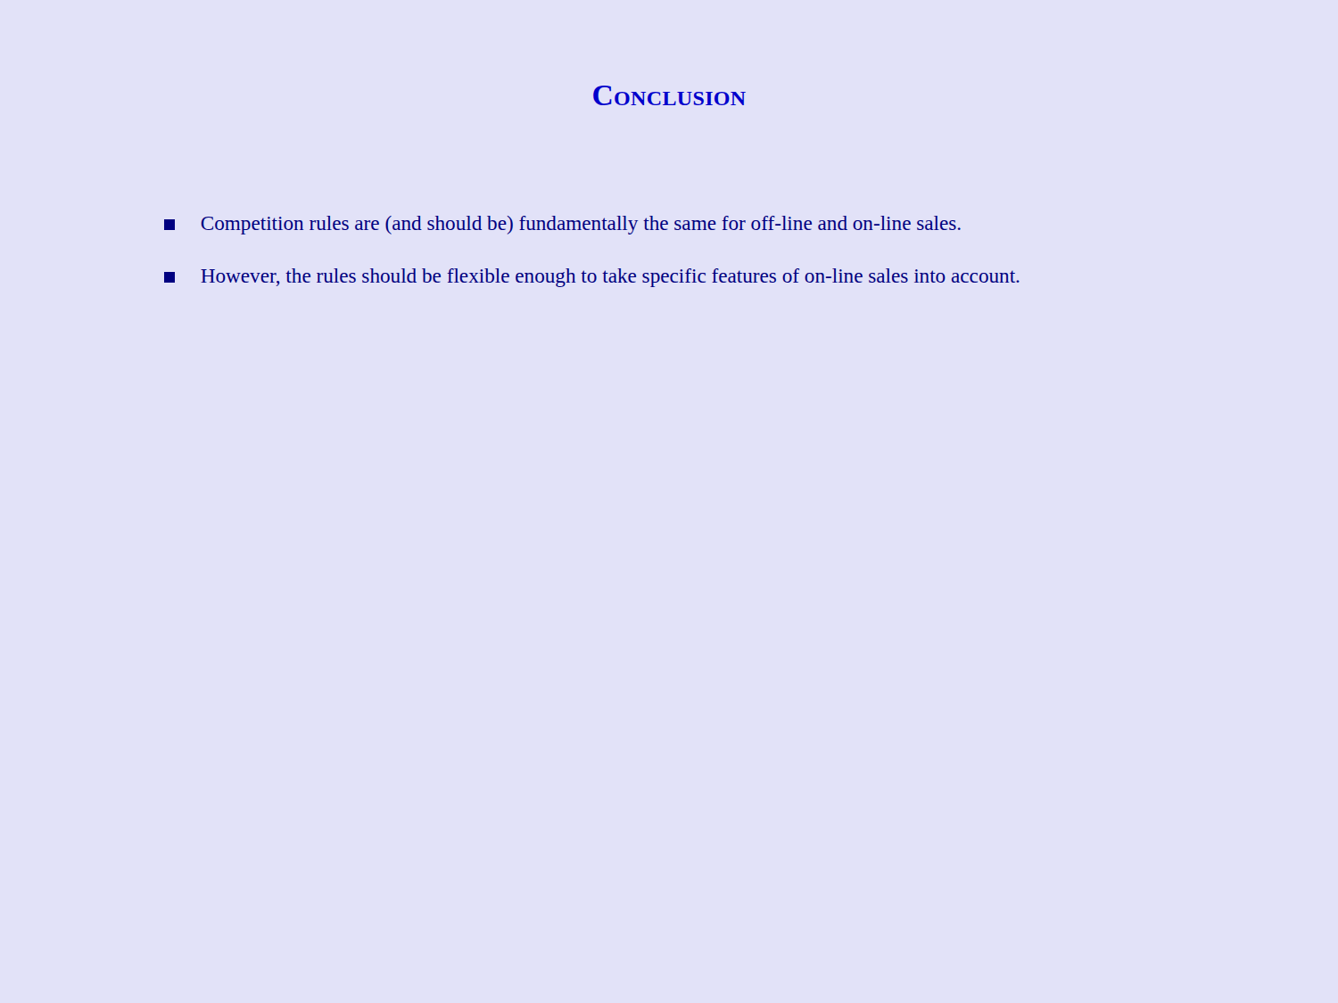Conclusion
Competition rules are (and should be) fundamentally the same for off-line and on-line sales.
However, the rules should be flexible enough to take specific features of on-line sales into account.